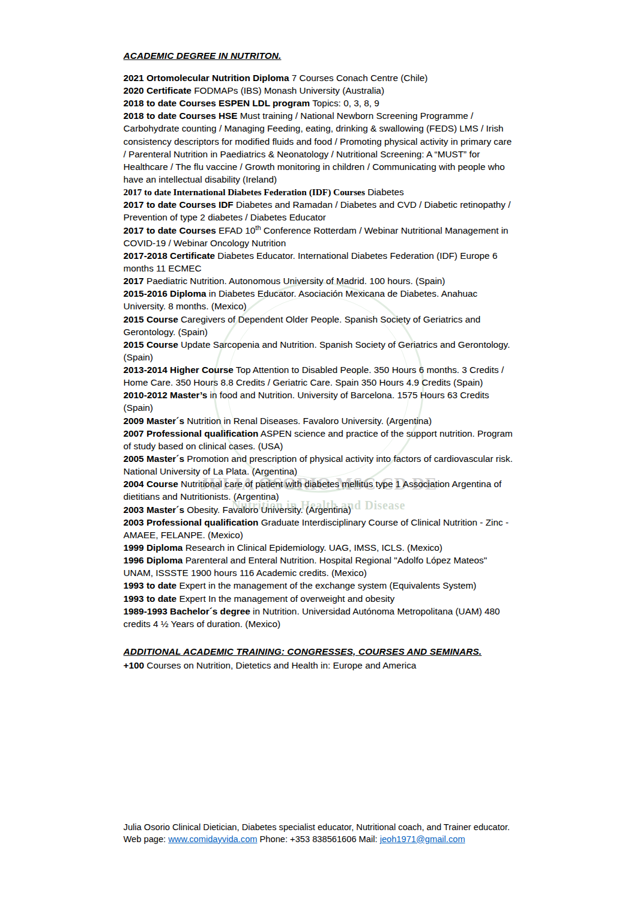JULIA OSORIO MSC CD DE
Nutrition in Health and Disease
ACADEMIC DEGREE IN NUTRITON.
2021 Ortomolecular Nutrition Diploma 7 Courses Conach Centre (Chile)
2020 Certificate FODMAPs (IBS) Monash University (Australia)
2018 to date Courses ESPEN LDL program Topics: 0, 3, 8, 9
2018 to date Courses HSE Must training / National Newborn Screening Programme / Carbohydrate counting / Managing Feeding, eating, drinking & swallowing (FEDS) LMS / Irish consistency descriptors for modified fluids and food / Promoting physical activity in primary care / Parenteral Nutrition in Paediatrics & Neonatology / Nutritional Screening: A “MUST” for Healthcare / The flu vaccine / Growth monitoring in children / Communicating with people who have an intellectual disability (Ireland)
2017 to date International Diabetes Federation (IDF) Courses Diabetes
2017 to date Courses IDF Diabetes and Ramadan / Diabetes and CVD / Diabetic retinopathy / Prevention of type 2 diabetes / Diabetes Educator
2017 to date Courses EFAD 10th Conference Rotterdam / Webinar Nutritional Management in COVID-19 / Webinar Oncology Nutrition
2017-2018 Certificate Diabetes Educator. International Diabetes Federation (IDF) Europe 6 months 11 ECMEC
2017 Paediatric Nutrition. Autonomous University of Madrid. 100 hours. (Spain)
2015-2016 Diploma in Diabetes Educator. Asociación Mexicana de Diabetes. Anahuac University. 8 months. (Mexico)
2015 Course Caregivers of Dependent Older People. Spanish Society of Geriatrics and Gerontology. (Spain)
2015 Course Update Sarcopenia and Nutrition. Spanish Society of Geriatrics and Gerontology. (Spain)
2013-2014 Higher Course Top Attention to Disabled People. 350 Hours 6 months. 3 Credits / Home Care. 350 Hours 8.8 Credits / Geriatric Care. Spain 350 Hours 4.9 Credits (Spain)
2010-2012 Master’s in food and Nutrition. University of Barcelona. 1575 Hours 63 Credits (Spain)
2009 Master´s Nutrition in Renal Diseases. Favaloro University. (Argentina)
2007 Professional qualification ASPEN science and practice of the support nutrition. Program of study based on clinical cases. (USA)
2005 Master´s Promotion and prescription of physical activity into factors of cardiovascular risk. National University of La Plata. (Argentina)
2004 Course Nutritional care of patient with diabetes mellitus type 1 Association Argentina of dietitians and Nutritionists. (Argentina)
2003 Master´s Obesity. Favaloro University. (Argentina)
2003 Professional qualification Graduate Interdisciplinary Course of Clinical Nutrition - Zinc - AMAEE, FELANPE. (Mexico)
1999 Diploma Research in Clinical Epidemiology. UAG, IMSS, ICLS. (Mexico)
1996 Diploma Parenteral and Enteral Nutrition. Hospital Regional "Adolfo López Mateos" UNAM, ISSSTE 1900 hours 116 Academic credits. (Mexico)
1993 to date Expert in the management of the exchange system (Equivalents System)
1993 to date Expert In the management of overweight and obesity
1989-1993 Bachelor´s degree in Nutrition. Universidad Autónoma Metropolitana (UAM) 480 credits 4 ½ Years of duration. (Mexico)
ADDITIONAL ACADEMIC TRAINING: CONGRESSES, COURSES AND SEMINARS.
+100 Courses on Nutrition, Dietetics and Health in: Europe and America
Julia Osorio Clinical Dietician, Diabetes specialist educator, Nutritional coach, and Trainer educator.
Web page: www.comidayvida.com Phone: +353 838561606 Mail: jeoh1971@gmail.com